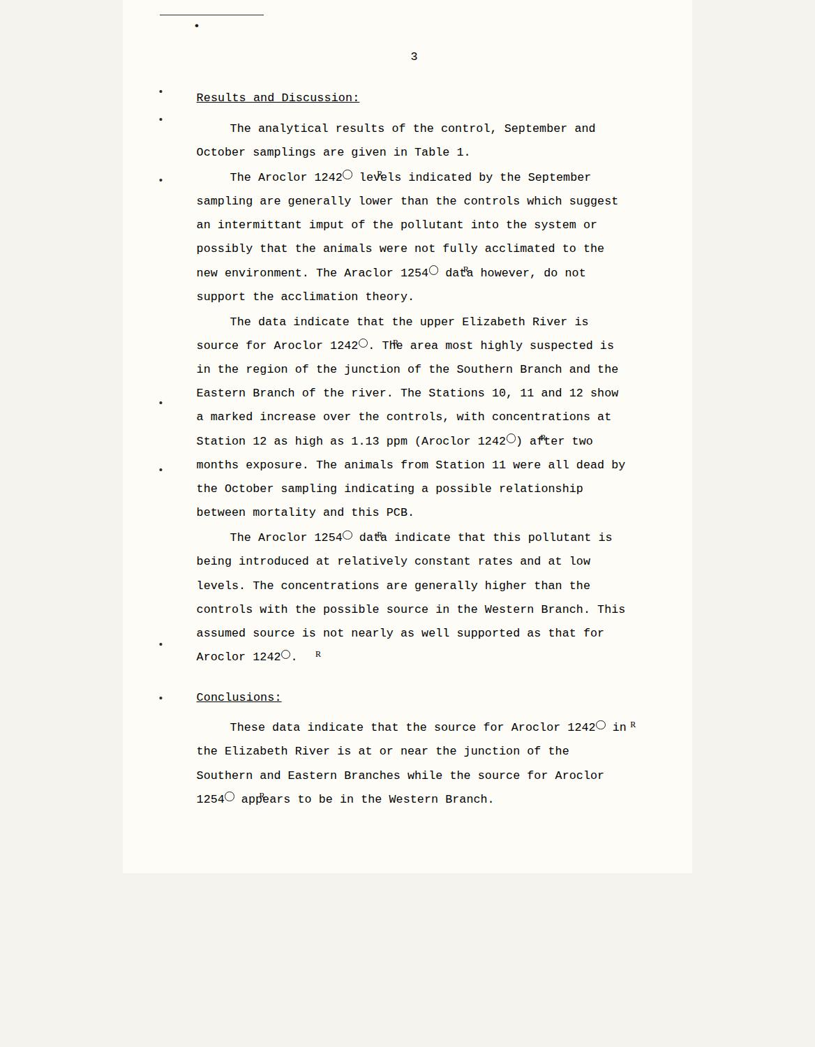•
•
•
•
•
•
•
•
3
Results and Discussion:
The analytical results of the control, September and October samplings are given in Table 1.
The Aroclor 1242R levels indicated by the September sampling are generally lower than the controls which suggest an intermittant imput of the pollutant into the system or possibly that the animals were not fully acclimated to the new environment. The Araclor 1254R data however, do not support the acclimation theory.
The data indicate that the upper Elizabeth River is source for Aroclor 1242R. The area most highly suspected is in the region of the junction of the Southern Branch and the Eastern Branch of the river. The Stations 10, 11 and 12 show a marked increase over the controls, with concentrations at Station 12 as high as 1.13 ppm (Aroclor 1242R) after two months exposure. The animals from Station 11 were all dead by the October sampling indicating a possible relationship between mortality and this PCB.
The Aroclor 1254R data indicate that this pollutant is being introduced at relatively constant rates and at low levels. The concentrations are generally higher than the controls with the possible source in the Western Branch. This assumed source is not nearly as well supported as that for Aroclor 1242R.
Conclusions:
These data indicate that the source for Aroclor 1242R in the Elizabeth River is at or near the junction of the Southern and Eastern Branches while the source for Aroclor 1254R appears to be in the Western Branch.